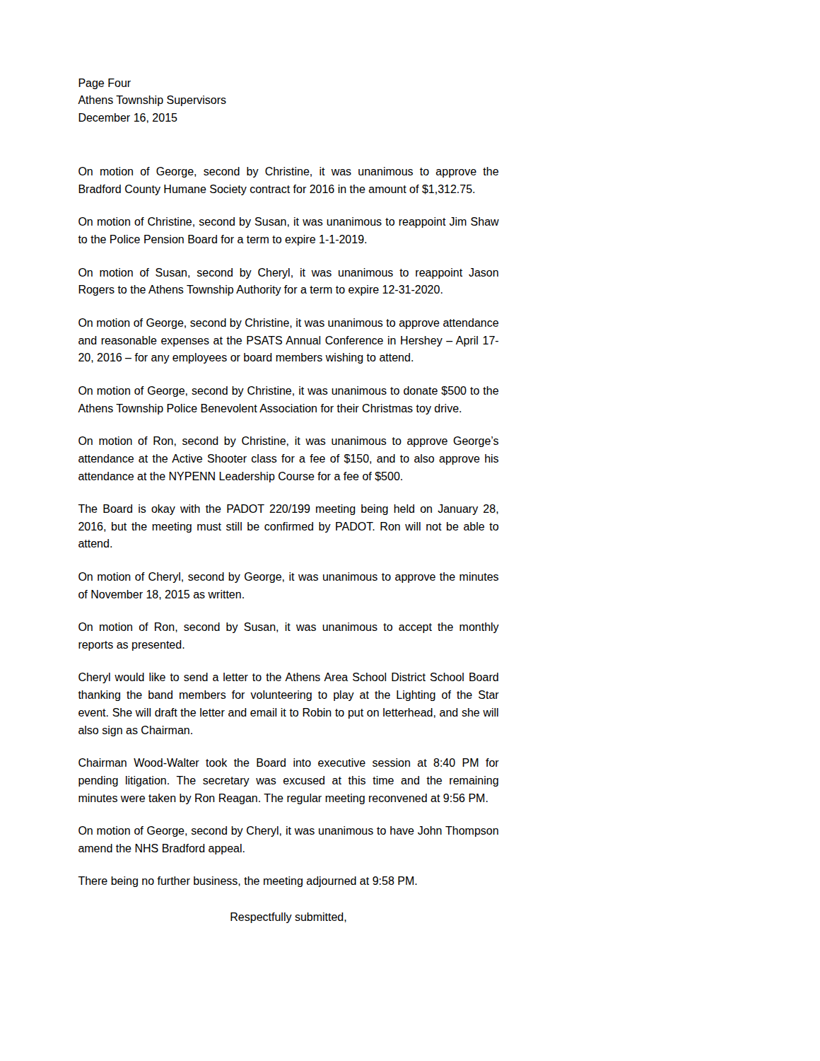Page Four
Athens Township Supervisors
December 16, 2015
On motion of George, second by Christine, it was unanimous to approve the Bradford County Humane Society contract for 2016 in the amount of $1,312.75.
On motion of Christine, second by Susan, it was unanimous to reappoint Jim Shaw to the Police Pension Board for a term to expire 1-1-2019.
On motion of Susan, second by Cheryl, it was unanimous to reappoint Jason Rogers to the Athens Township Authority for a term to expire 12-31-2020.
On motion of George, second by Christine, it was unanimous to approve attendance and reasonable expenses at the PSATS Annual Conference in Hershey – April 17-20, 2016 – for any employees or board members wishing to attend.
On motion of George, second by Christine, it was unanimous to donate $500 to the Athens Township Police Benevolent Association for their Christmas toy drive.
On motion of Ron, second by Christine, it was unanimous to approve George’s attendance at the Active Shooter class for a fee of $150, and to also approve his attendance at the NYPENN Leadership Course for a fee of $500.
The Board is okay with the PADOT 220/199 meeting being held on January 28, 2016, but the meeting must still be confirmed by PADOT. Ron will not be able to attend.
On motion of Cheryl, second by George, it was unanimous to approve the minutes of November 18, 2015 as written.
On motion of Ron, second by Susan, it was unanimous to accept the monthly reports as presented.
Cheryl would like to send a letter to the Athens Area School District School Board thanking the band members for volunteering to play at the Lighting of the Star event. She will draft the letter and email it to Robin to put on letterhead, and she will also sign as Chairman.
Chairman Wood-Walter took the Board into executive session at 8:40 PM for pending litigation. The secretary was excused at this time and the remaining minutes were taken by Ron Reagan. The regular meeting reconvened at 9:56 PM.
On motion of George, second by Cheryl, it was unanimous to have John Thompson amend the NHS Bradford appeal.
There being no further business, the meeting adjourned at 9:58 PM.
Respectfully submitted,